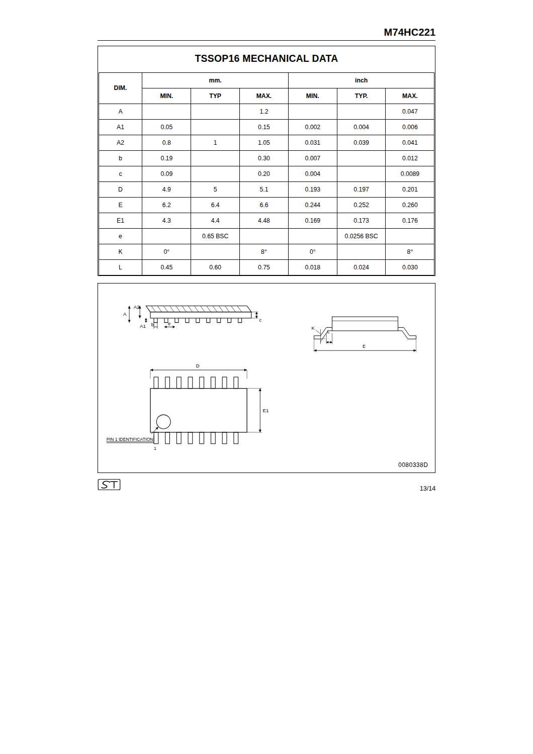M74HC221
TSSOP16 MECHANICAL DATA
| DIM. | mm. | inch |
| --- | --- | --- |
| MIN. | TYP | MAX. | MIN. | TYP. | MAX. |
| A | | | 1.2 | | | 0.047 |
| A1 | 0.05 | | 0.15 | 0.002 | 0.004 | 0.006 |
| A2 | 0.8 | 1 | 1.05 | 0.031 | 0.039 | 0.041 |
| b | 0.19 | | 0.30 | 0.007 | | 0.012 |
| c | 0.09 | | 0.20 | 0.004 | | 0.0089 |
| D | 4.9 | 5 | 5.1 | 0.193 | 0.197 | 0.201 |
| E | 6.2 | 6.4 | 6.6 | 0.244 | 0.252 | 0.260 |
| E1 | 4.3 | 4.4 | 4.48 | 0.169 | 0.173 | 0.176 |
| e | | 0.65 BSC | | | 0.0256 BSC | |
| K | 0° | | 8° | 0° | | 8° |
| L | 0.45 | 0.60 | 0.75 | 0.018 | 0.024 | 0.030 |
A A2 A1 b e c D PIN 1 IDENTIFICATION 1 E1
K L E
0080338D
13/14